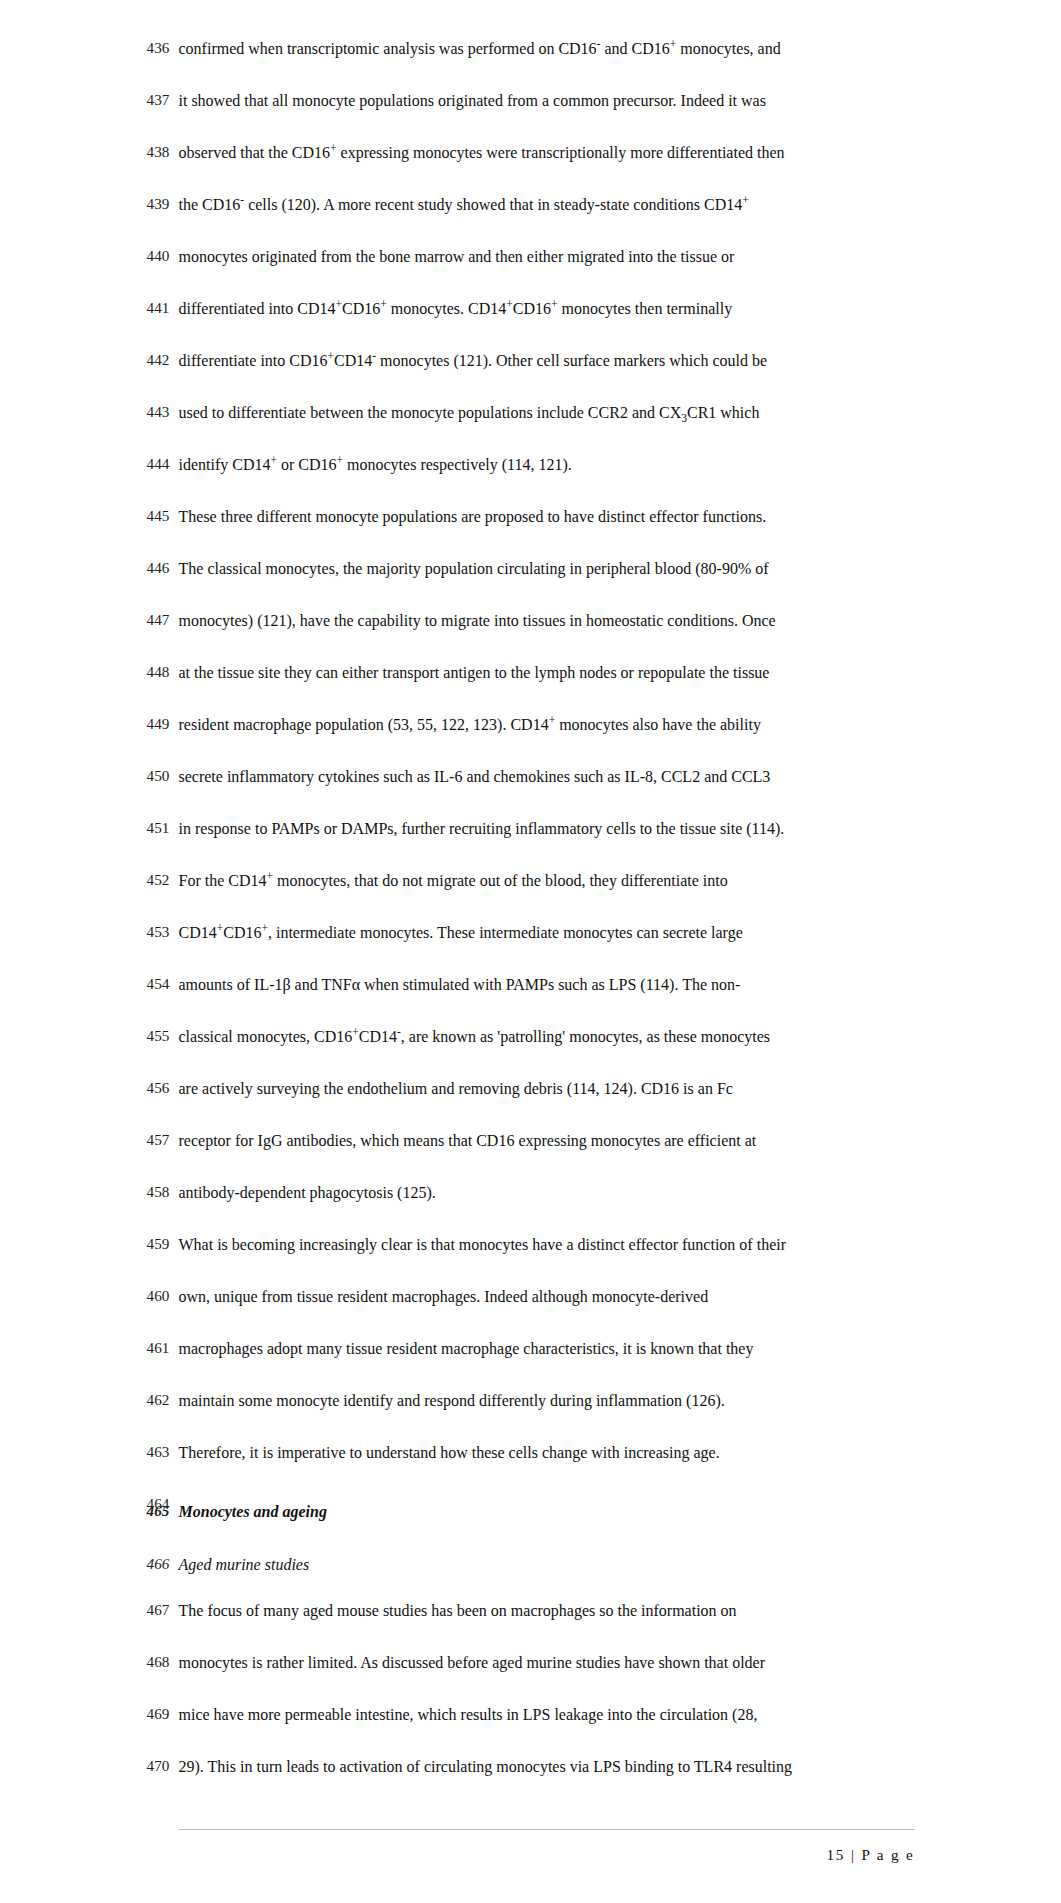436confirmed when transcriptomic analysis was performed on CD16- and CD16+ monocytes, and
437it showed that all monocyte populations originated from a common precursor. Indeed it was
438observed that the CD16+ expressing monocytes were transcriptionally more differentiated then
439the CD16- cells (120). A more recent study showed that in steady-state conditions CD14+
440monocytes originated from the bone marrow and then either migrated into the tissue or
441differentiated into CD14+CD16+ monocytes. CD14+CD16+ monocytes then terminally
442differentiate into CD16+CD14- monocytes (121). Other cell surface markers which could be
443used to differentiate between the monocyte populations include CCR2 and CX3CR1 which
444identify CD14+ or CD16+ monocytes respectively (114, 121).
445 These three different monocyte populations are proposed to have distinct effector functions.
446 The classical monocytes, the majority population circulating in peripheral blood (80-90% of
447monocytes) (121), have the capability to migrate into tissues in homeostatic conditions. Once
448at the tissue site they can either transport antigen to the lymph nodes or repopulate the tissue
449resident macrophage population (53, 55, 122, 123). CD14+ monocytes also have the ability
450secrete inflammatory cytokines such as IL-6 and chemokines such as IL-8, CCL2 and CCL3
451in response to PAMPs or DAMPs, further recruiting inflammatory cells to the tissue site (114).
452 For the CD14+ monocytes, that do not migrate out of the blood, they differentiate into
453 CD14+CD16+, intermediate monocytes. These intermediate monocytes can secrete large
454amounts of IL-1β and TNFα when stimulated with PAMPs such as LPS (114). The non-
455classical monocytes, CD16+CD14-, are known as 'patrolling' monocytes, as these monocytes
456are actively surveying the endothelium and removing debris (114, 124). CD16 is an Fc
457receptor for IgG antibodies, which means that CD16 expressing monocytes are efficient at
458antibody-dependent phagocytosis (125).
459 What is becoming increasingly clear is that monocytes have a distinct effector function of their
460own, unique from tissue resident macrophages. Indeed although monocyte-derived
461macrophages adopt many tissue resident macrophage characteristics, it is known that they
462maintain some monocyte identify and respond differently during inflammation (126).
463 Therefore, it is imperative to understand how these cells change with increasing age.
464
465 Monocytes and ageing
466 Aged murine studies
467 The focus of many aged mouse studies has been on macrophages so the information on
468monocytes is rather limited. As discussed before aged murine studies have shown that older
469mice have more permeable intestine, which results in LPS leakage into the circulation (28,
47029). This in turn leads to activation of circulating monocytes via LPS binding to TLR4 resulting
15 | P a g e